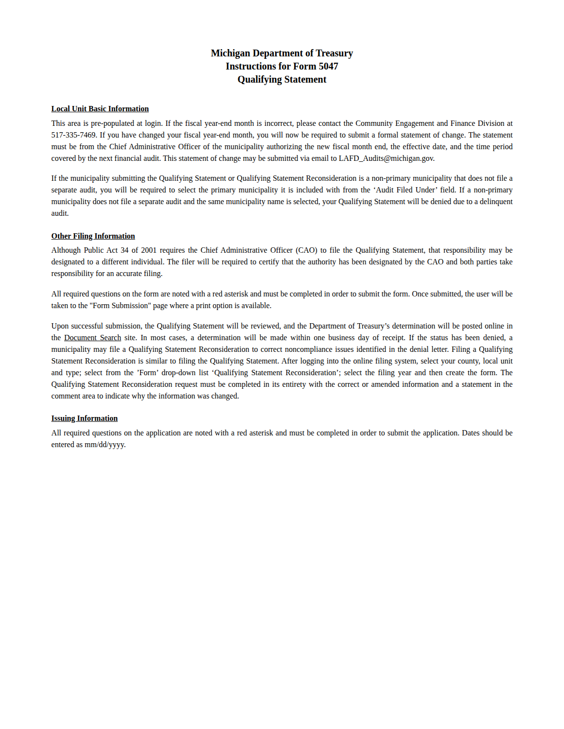Michigan Department of Treasury
Instructions for Form 5047
Qualifying Statement
Local Unit Basic Information
This area is pre-populated at login. If the fiscal year-end month is incorrect, please contact the Community Engagement and Finance Division at 517-335-7469. If you have changed your fiscal year-end month, you will now be required to submit a formal statement of change. The statement must be from the Chief Administrative Officer of the municipality authorizing the new fiscal month end, the effective date, and the time period covered by the next financial audit. This statement of change may be submitted via email to LAFD_Audits@michigan.gov.
If the municipality submitting the Qualifying Statement or Qualifying Statement Reconsideration is a non-primary municipality that does not file a separate audit, you will be required to select the primary municipality it is included with from the ‘Audit Filed Under’ field. If a non-primary municipality does not file a separate audit and the same municipality name is selected, your Qualifying Statement will be denied due to a delinquent audit.
Other Filing Information
Although Public Act 34 of 2001 requires the Chief Administrative Officer (CAO) to file the Qualifying Statement, that responsibility may be designated to a different individual. The filer will be required to certify that the authority has been designated by the CAO and both parties take responsibility for an accurate filing.
All required questions on the form are noted with a red asterisk and must be completed in order to submit the form. Once submitted, the user will be taken to the "Form Submission" page where a print option is available.
Upon successful submission, the Qualifying Statement will be reviewed, and the Department of Treasury’s determination will be posted online in the Document Search site. In most cases, a determination will be made within one business day of receipt. If the status has been denied, a municipality may file a Qualifying Statement Reconsideration to correct noncompliance issues identified in the denial letter. Filing a Qualifying Statement Reconsideration is similar to filing the Qualifying Statement. After logging into the online filing system, select your county, local unit and type; select from the ’Form’ drop-down list ‘Qualifying Statement Reconsideration’; select the filing year and then create the form. The Qualifying Statement Reconsideration request must be completed in its entirety with the correct or amended information and a statement in the comment area to indicate why the information was changed.
Issuing Information
All required questions on the application are noted with a red asterisk and must be completed in order to submit the application. Dates should be entered as mm/dd/yyyy.